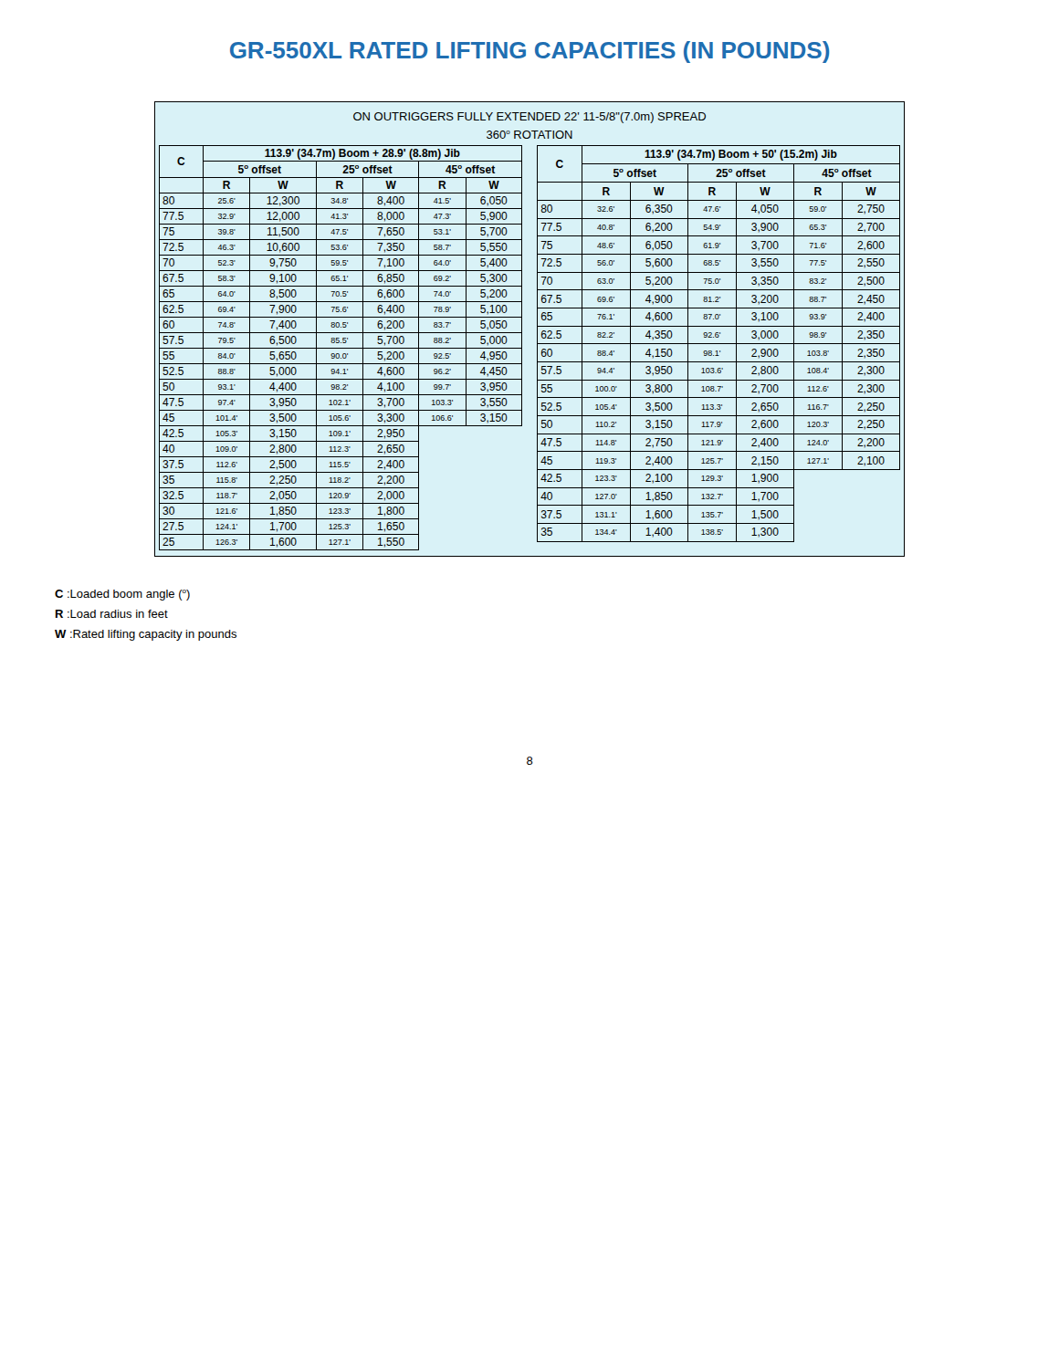GR-550XL RATED LIFTING CAPACITIES (IN POUNDS)
ON OUTRIGGERS FULLY EXTENDED 22' 11-5/8"(7.0m) SPREAD
360o ROTATION
| C | 113.9' (34.7m) Boom + 28.9' (8.8m) Jib |
| --- | --- |
| 5 o offset | 25 o offset | 45 o offset |
| | R | W | R | W | R | W |
| 80 | 25.6' | 12,300 | 34.8' | 8,400 | 41.5' | 6,050 |
| 77.5 | 32.9' | 12,000 | 41.3' | 8,000 | 47.3' | 5,900 |
| 75 | 39.8' | 11,500 | 47.5' | 7,650 | 53.1' | 5,700 |
| 72.5 | 46.3' | 10,600 | 53.6' | 7,350 | 58.7' | 5,550 |
| 70 | 52.3' | 9,750 | 59.5' | 7,100 | 64.0' | 5,400 |
| 67.5 | 58.3' | 9,100 | 65.1' | 6,850 | 69.2' | 5,300 |
| 65 | 64.0' | 8,500 | 70.5' | 6,600 | 74.0' | 5,200 |
| 62.5 | 69.4' | 7,900 | 75.6' | 6,400 | 78.9' | 5,100 |
| 60 | 74.8' | 7,400 | 80.5' | 6,200 | 83.7' | 5,050 |
| 57.5 | 79.5' | 6,500 | 85.5' | 5,700 | 88.2' | 5,000 |
| 55 | 84.0' | 5,650 | 90.0' | 5,200 | 92.5' | 4,950 |
| 52.5 | 88.8' | 5,000 | 94.1' | 4,600 | 96.2' | 4,450 |
| 50 | 93.1' | 4,400 | 98.2' | 4,100 | 99.7' | 3,950 |
| 47.5 | 97.4' | 3,950 | 102.1' | 3,700 | 103.3' | 3,550 |
| 45 | 101.4' | 3,500 | 105.6' | 3,300 | 106.6' | 3,150 |
| 42.5 | 105.3' | 3,150 | 109.1' | 2,950 | | |
| 40 | 109.0' | 2,800 | 112.3' | 2,650 | | |
| 37.5 | 112.6' | 2,500 | 115.5' | 2,400 | | |
| 35 | 115.8' | 2,250 | 118.2' | 2,200 | | |
| 32.5 | 118.7' | 2,050 | 120.9' | 2,000 | | |
| 30 | 121.6' | 1,850 | 123.3' | 1,800 | | |
| 27.5 | 124.1' | 1,700 | 125.3' | 1,650 | | |
| 25 | 126.3' | 1,600 | 127.1' | 1,550 | | |
| C | 113.9' (34.7m) Boom + 50' (15.2m) Jib |
| --- | --- |
| 5 o offset | 25 o offset | 45 o offset |
| | R | W | R | W | R | W |
| 80 | 32.6' | 6,350 | 47.6' | 4,050 | 59.0' | 2,750 |
| 77.5 | 40.8' | 6,200 | 54.9' | 3,900 | 65.3' | 2,700 |
| 75 | 48.6' | 6,050 | 61.9' | 3,700 | 71.6' | 2,600 |
| 72.5 | 56.0' | 5,600 | 68.5' | 3,550 | 77.5' | 2,550 |
| 70 | 63.0' | 5,200 | 75.0' | 3,350 | 83.2' | 2,500 |
| 67.5 | 69.6' | 4,900 | 81.2' | 3,200 | 88.7' | 2,450 |
| 65 | 76.1' | 4,600 | 87.0' | 3,100 | 93.9' | 2,400 |
| 62.5 | 82.2' | 4,350 | 92.6' | 3,000 | 98.9' | 2,350 |
| 60 | 88.4' | 4,150 | 98.1' | 2,900 | 103.8' | 2,350 |
| 57.5 | 94.4' | 3,950 | 103.6' | 2,800 | 108.4' | 2,300 |
| 55 | 100.0' | 3,800 | 108.7' | 2,700 | 112.6' | 2,300 |
| 52.5 | 105.4' | 3,500 | 113.3' | 2,650 | 116.7' | 2,250 |
| 50 | 110.2' | 3,150 | 117.9' | 2,600 | 120.3' | 2,250 |
| 47.5 | 114.8' | 2,750 | 121.9' | 2,400 | 124.0' | 2,200 |
| 45 | 119.3' | 2,400 | 125.7' | 2,150 | 127.1' | 2,100 |
| 42.5 | 123.3' | 2,100 | 129.3' | 1,900 | | |
| 40 | 127.0' | 1,850 | 132.7' | 1,700 | | |
| 37.5 | 131.1' | 1,600 | 135.7' | 1,500 | | |
| 35 | 134.4' | 1,400 | 138.5' | 1,300 | | |
C :Loaded boom angle (o)
R :Load radius in feet
W :Rated lifting capacity in pounds
8